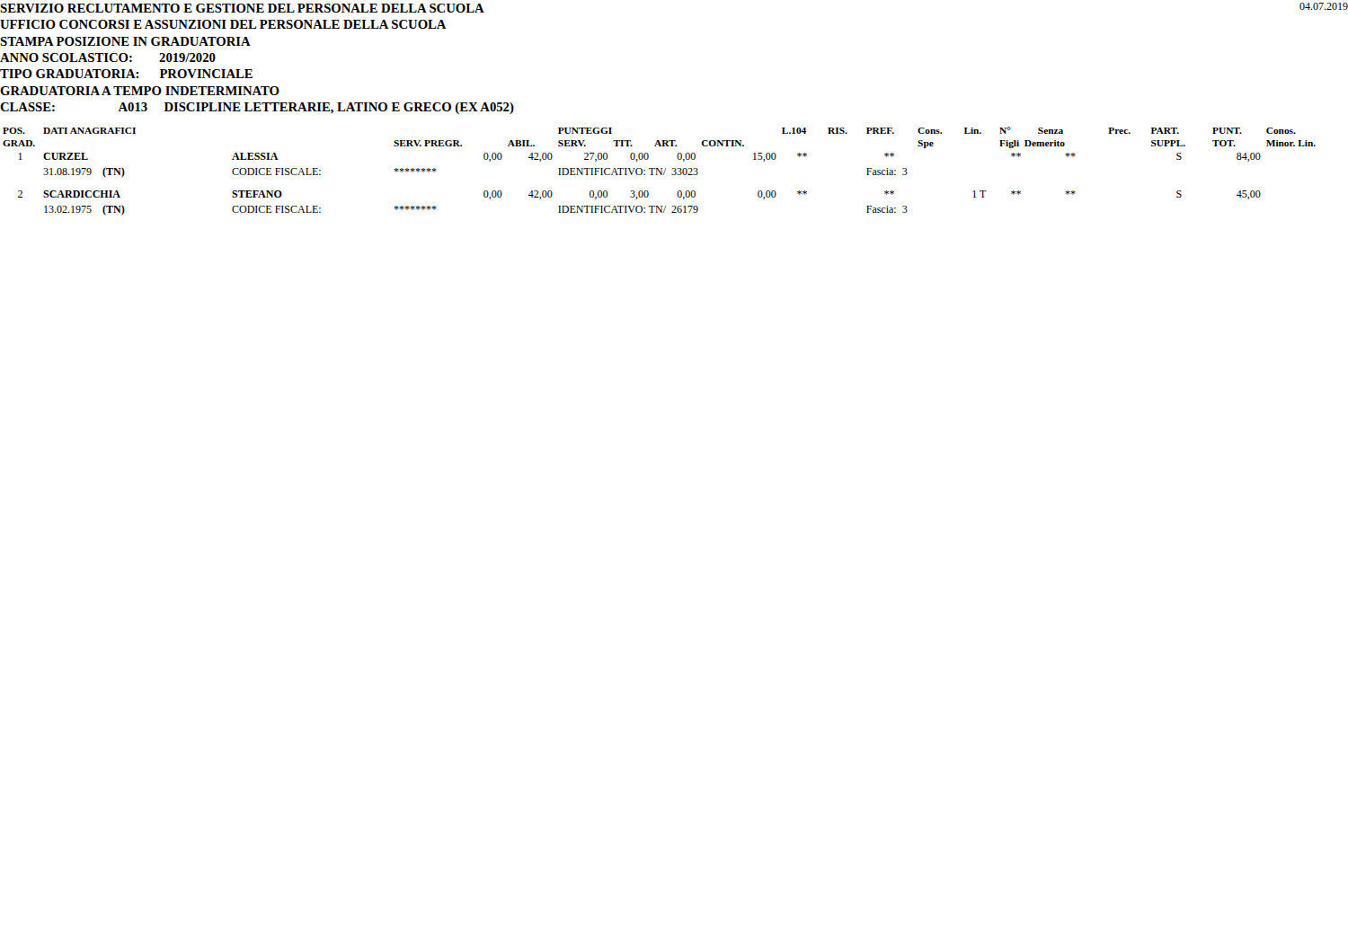04.07.2019 SERVIZIO RECLUTAMENTO E GESTIONE DEL PERSONALE DELLA SCUOLA
UFFICIO CONCORSI E ASSUNZIONI DEL PERSONALE DELLA SCUOLA
STAMPA POSIZIONE IN GRADUATORIA
ANNO SCOLASTICO: 2019/2020
TIPO GRADUATORIA: PROVINCIALE
GRADUATORIA A TEMPO INDETERMINATO
CLASSE: A013 DISCIPLINE LETTERARIE, LATINO E GRECO (EX A052)
| POS. | DATI ANAGRAFICI | | PUNTEGGI | L.104 | RIS. | PREF. | Cons. | Lin. | N° | Senza | Prec. | PART. | PUNT. | Conos. |
| --- | --- | --- | --- | --- | --- | --- | --- | --- | --- | --- | --- | --- | --- | --- |
| GRAD. | | | SERV. PREGR. | ABIL. | SERV. | TIT. | ART. | CONTIN. | | | | Spe | | Figli Demerito | | SUPPL. | TOT. | Minor. Lin. |
| 1 | CURZEL | ALESSIA | 0,00 | 42,00 | 27,00 | 0,00 | 0,00 | 15,00 | ** | | ** | | | ** | ** | | S | 84,00 | |
| | 31.08.1979 (TN) | CODICE FISCALE: | ******** | | IDENTIFICATIVO: TN/ 33023 | | | Fascia: 3 | | | | | | | |
| 2 | SCARDICCHIA | STEFANO | 0,00 | 42,00 | 0,00 | 3,00 | 0,00 | 0,00 | ** | | ** | | 1 T | ** | ** | | S | 45,00 | |
| | 13.02.1975 (TN) | CODICE FISCALE: | ******** | | IDENTIFICATIVO: TN/ 26179 | | | Fascia: 3 | | | | | | | |